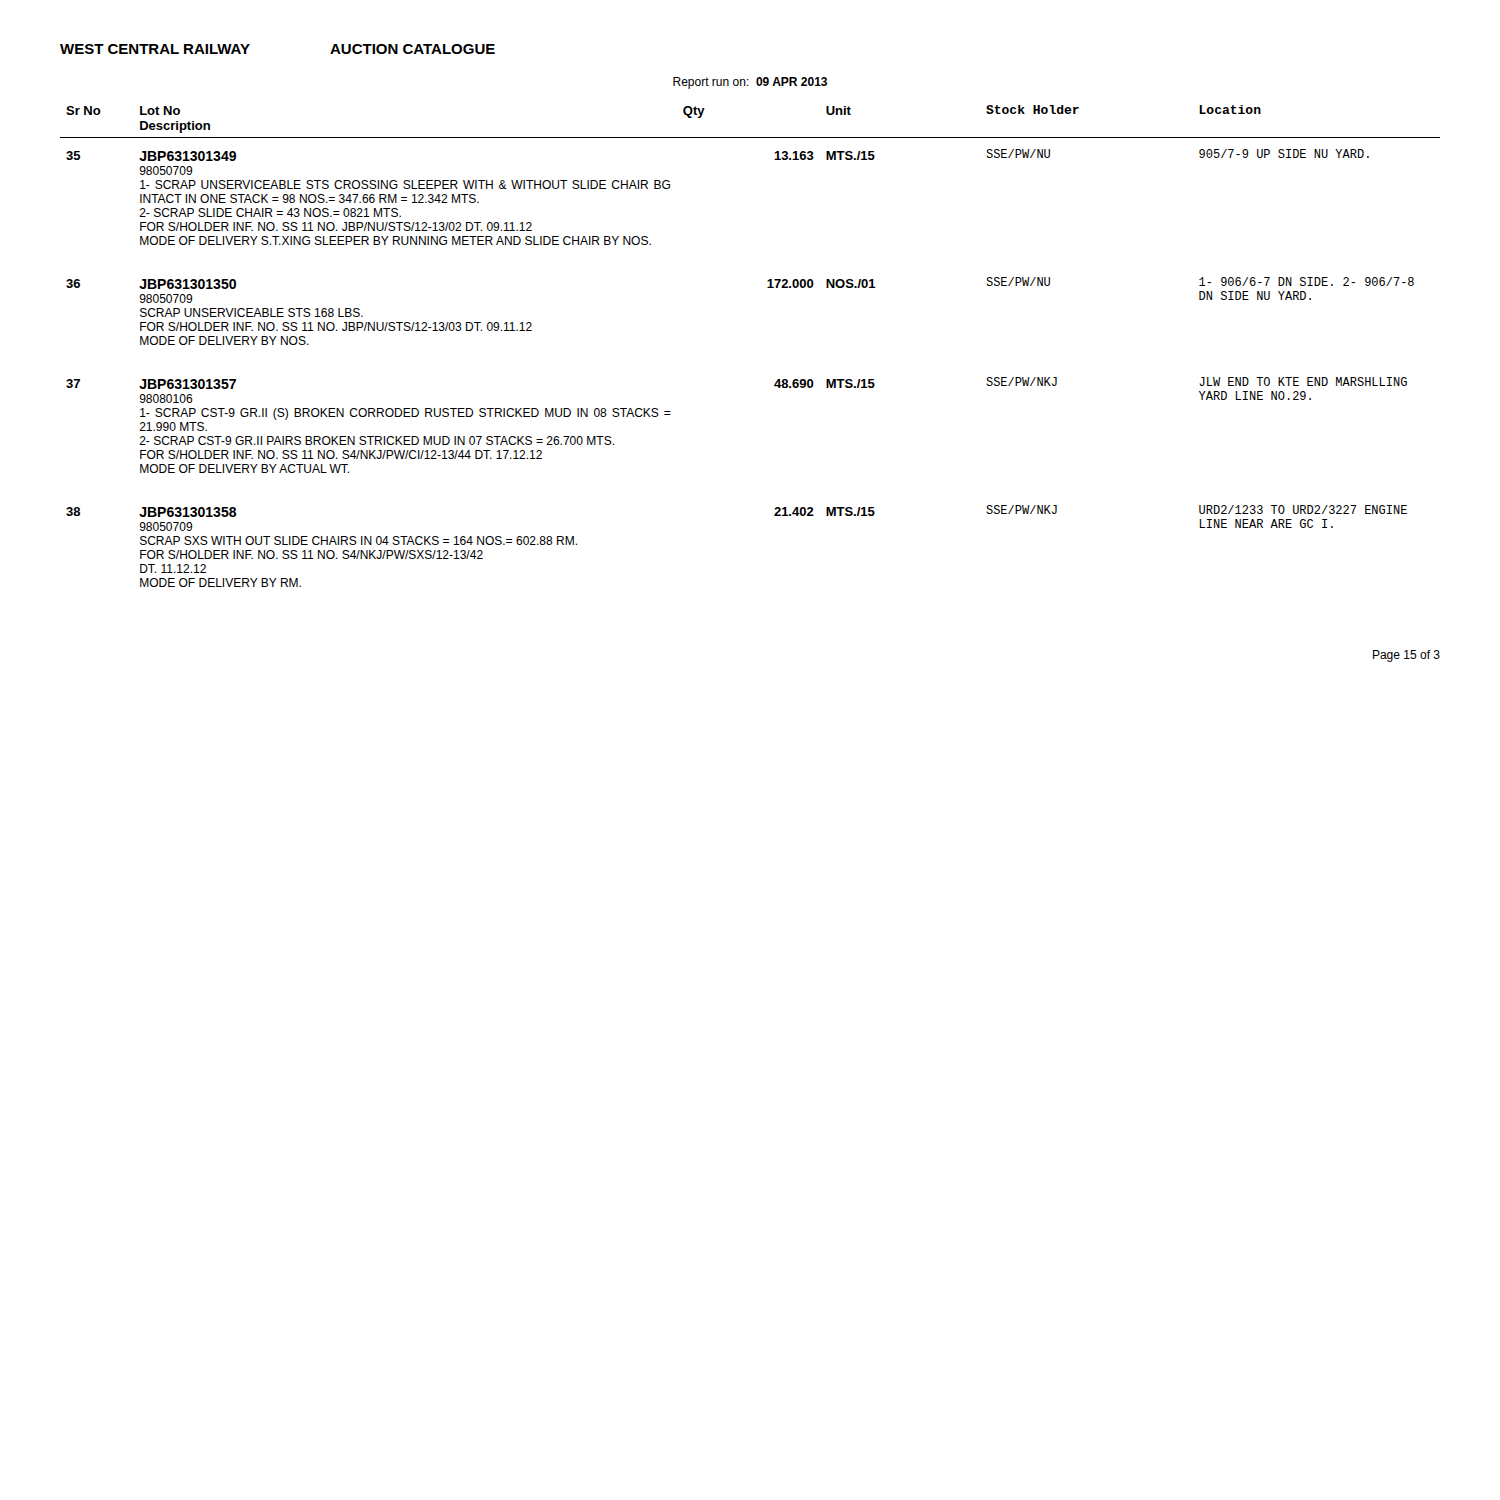WEST CENTRAL RAILWAY AUCTION CATALOGUE
Report run on: 09 APR 2013
| Sr No | Lot No Description | Qty | Unit | Stock Holder | Location |
| --- | --- | --- | --- | --- | --- |
| 35 | JBP631301349 98050709 1- SCRAP UNSERVICEABLE STS CROSSING SLEEPER WITH & WITHOUT SLIDE CHAIR BG INTACT IN ONE STACK = 98 NOS.= 347.66 RM = 12.342 MTS. 2- SCRAP SLIDE CHAIR = 43 NOS.= 0821 MTS. FOR S/HOLDER INF. NO. SS 11 NO. JBP/NU/STS/12-13/02 DT. 09.11.12 MODE OF DELIVERY S.T.XING SLEEPER BY RUNNING METER AND SLIDE CHAIR BY NOS. | 13.163 | MTS./15 | SSE/PW/NU | 905/7-9 UP SIDE NU YARD. |
| 36 | JBP631301350 98050709 SCRAP UNSERVICEABLE STS 168 LBS. FOR S/HOLDER INF. NO. SS 11 NO. JBP/NU/STS/12-13/03 DT. 09.11.12 MODE OF DELIVERY BY NOS. | 172.000 | NOS./01 | SSE/PW/NU | 1- 906/6-7 DN SIDE. 2- 906/7-8 DN SIDE NU YARD. |
| 37 | JBP631301357 98080106 1- SCRAP CST-9 GR.II (S) BROKEN CORRODED RUSTED STRICKED MUD IN 08 STACKS = 21.990 MTS. 2- SCRAP CST-9 GR.II PAIRS BROKEN STRICKED MUD IN 07 STACKS = 26.700 MTS. FOR S/HOLDER INF. NO. SS 11 NO. S4/NKJ/PW/CI/12-13/44 DT. 17.12.12 MODE OF DELIVERY BY ACTUAL WT. | 48.690 | MTS./15 | SSE/PW/NKJ | JLW END TO KTE END MARSHLLING YARD LINE NO.29. |
| 38 | JBP631301358 98050709 SCRAP SXS WITH OUT SLIDE CHAIRS IN 04 STACKS = 164 NOS.= 602.88 RM. FOR S/HOLDER INF. NO. SS 11 NO. S4/NKJ/PW/SXS/12-13/42 DT. 11.12.12 MODE OF DELIVERY BY RM. | 21.402 | MTS./15 | SSE/PW/NKJ | URD2/1233 TO URD2/3227 ENGINE LINE NEAR ARE GC I. |
Page 15 of 3